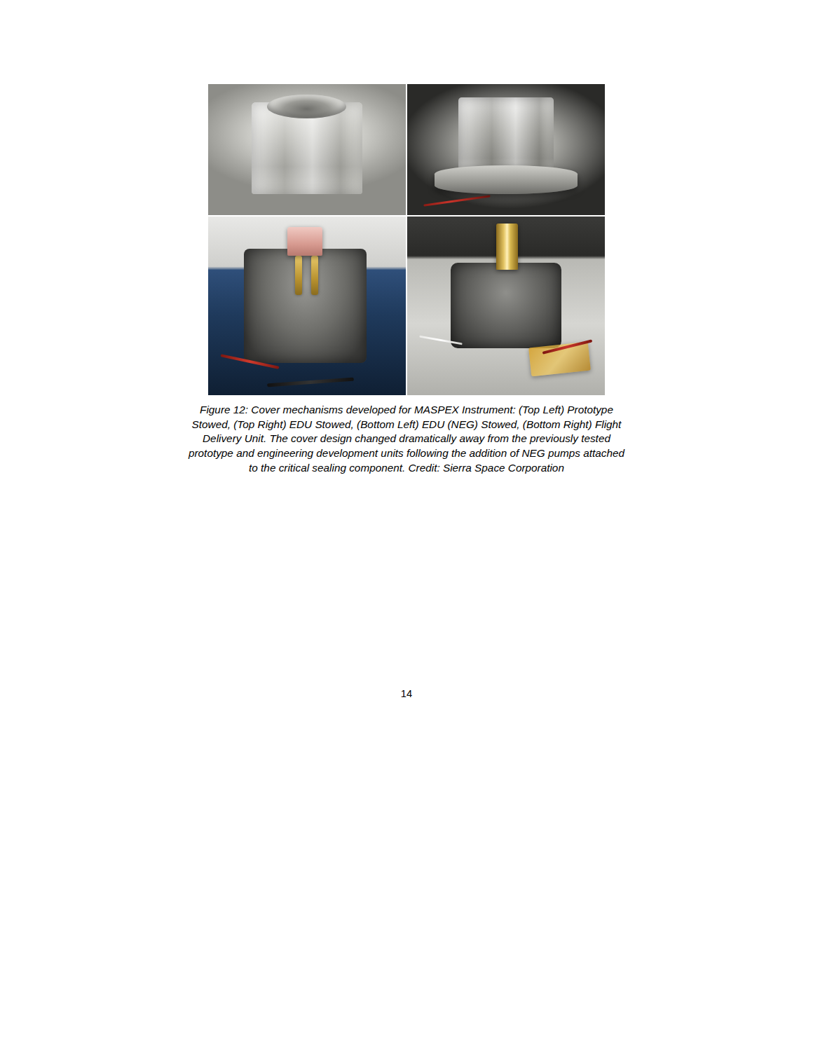Figure 12: Cover mechanisms developed for MASPEX Instrument: (Top Left) Prototype Stowed, (Top Right) EDU Stowed, (Bottom Left) EDU (NEG) Stowed, (Bottom Right) Flight Delivery Unit. The cover design changed dramatically away from the previously tested prototype and engineering development units following the addition of NEG pumps attached to the critical sealing component. Credit: Sierra Space Corporation
14